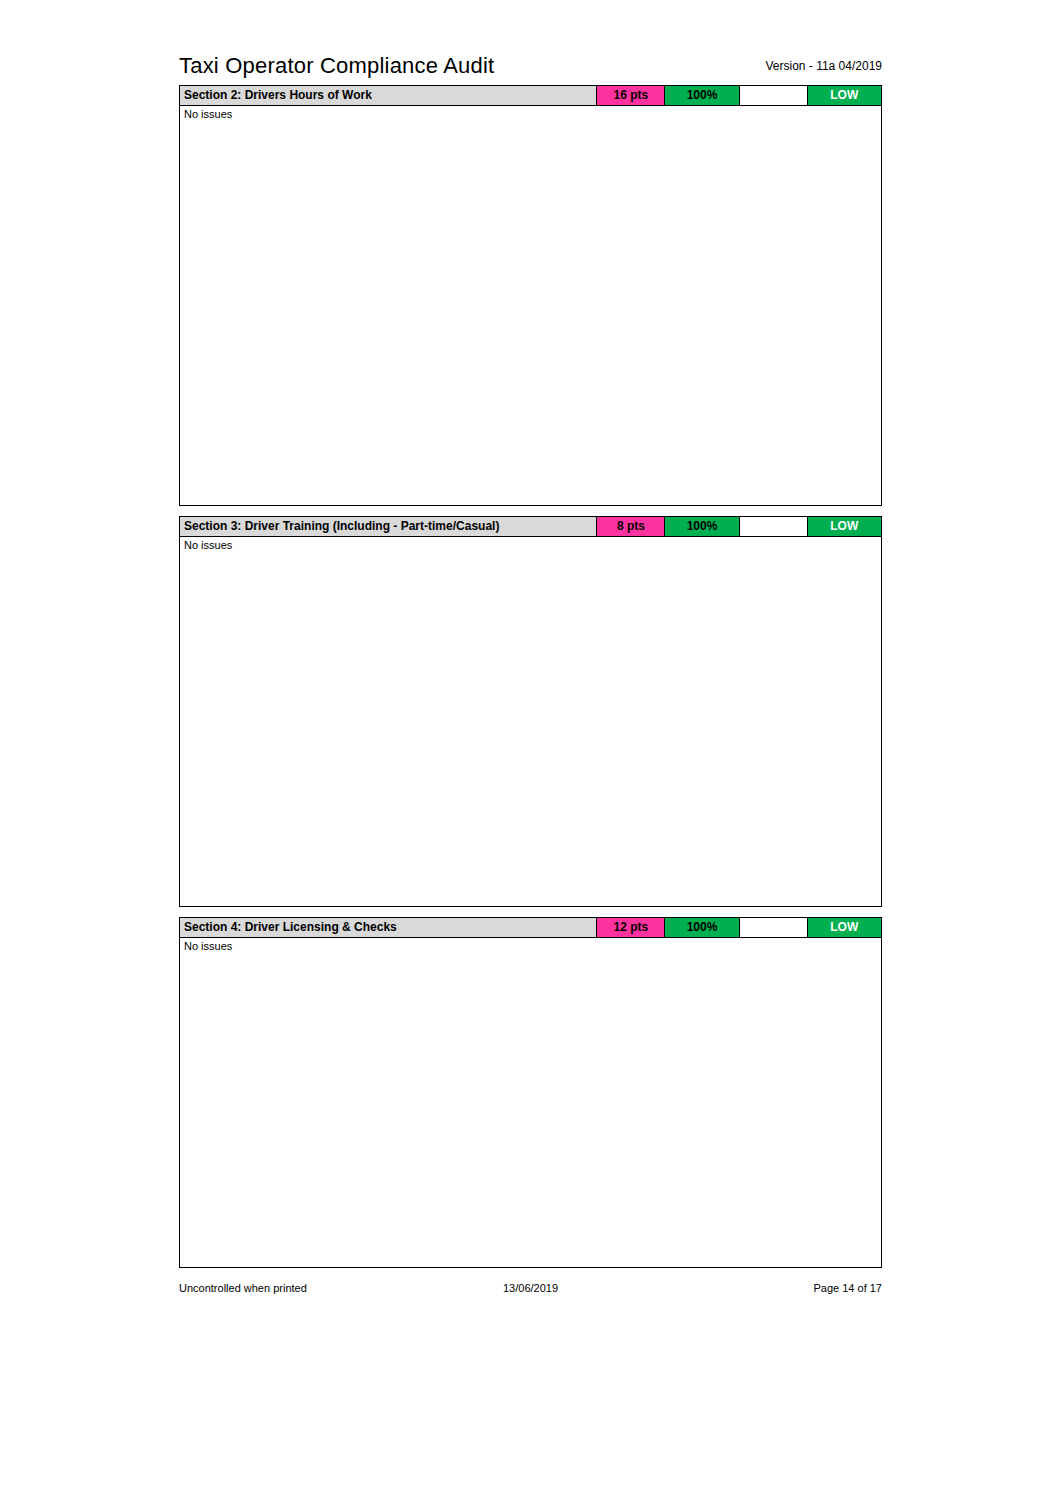Taxi Operator Compliance Audit
Version - 11a 04/2019
| Section 2: Drivers Hours of Work | 16 pts | 100% | | LOW |
No issues
| Section 3: Driver Training (Including - Part-time/Casual) | 8 pts | 100% | | LOW |
No issues
| Section 4: Driver Licensing & Checks | 12 pts | 100% | | LOW |
No issues
Uncontrolled when printed
13/06/2019
Page 14 of 17